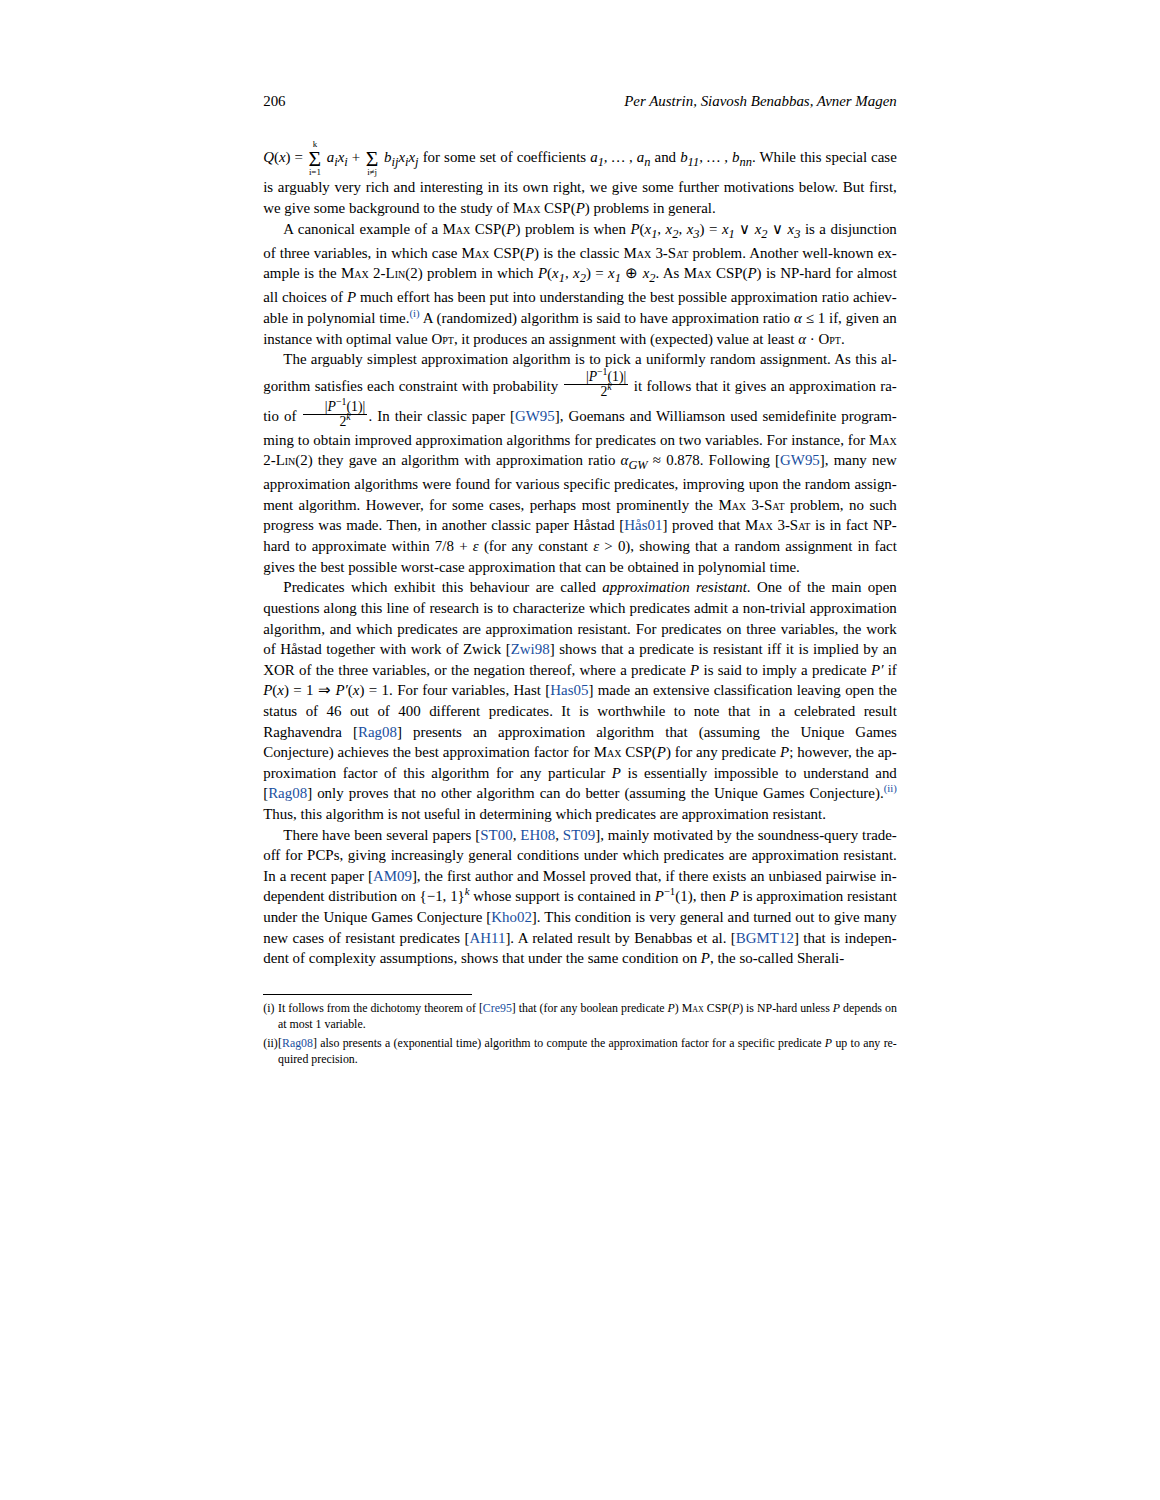206 Per Austrin, Siavosh Benabbas, Avner Magen
Q(x) = kΣi=1 aixi + Σi≠j bijxixj for some set of coefficients a1, … , an and b11, … , bnn. While this special case is arguably very rich and interesting in its own right, we give some further motivations below. But first, we give some background to the study of Max CSP(P) problems in general.
A canonical example of a Max CSP(P) problem is when P(x1, x2, x3) = x1 ∨ x2 ∨ x3 is a disjunction of three variables, in which case Max CSP(P) is the classic Max 3-Sat problem. Another well-known example is the Max 2-Lin(2) problem in which P(x1, x2) = x1 ⊕ x2. As Max CSP(P) is NP-hard for almost all choices of P much effort has been put into understanding the best possible approximation ratio achievable in polynomial time.(i) A (randomized) algorithm is said to have approximation ratio α ≤ 1 if, given an instance with optimal value Opt, it produces an assignment with (expected) value at least α · Opt.
The arguably simplest approximation algorithm is to pick a uniformly random assignment. As this algorithm satisfies each constraint with probability |P−1(1)|2k it follows that it gives an approximation ratio of |P−1(1)|2k. In their classic paper [GW95], Goemans and Williamson used semidefinite programming to obtain improved approximation algorithms for predicates on two variables. For instance, for Max 2-Lin(2) they gave an algorithm with approximation ratio αGW ≈ 0.878. Following [GW95], many new approximation algorithms were found for various specific predicates, improving upon the random assignment algorithm. However, for some cases, perhaps most prominently the Max 3-Sat problem, no such progress was made. Then, in another classic paper Håstad [Hås01] proved that Max 3-Sat is in fact NP-hard to approximate within 7/8 + ε (for any constant ε > 0), showing that a random assignment in fact gives the best possible worst-case approximation that can be obtained in polynomial time.
Predicates which exhibit this behaviour are called approximation resistant. One of the main open questions along this line of research is to characterize which predicates admit a non-trivial approximation algorithm, and which predicates are approximation resistant. For predicates on three variables, the work of Håstad together with work of Zwick [Zwi98] shows that a predicate is resistant iff it is implied by an XOR of the three variables, or the negation thereof, where a predicate P is said to imply a predicate P′ if P(x) = 1 ⇒ P′(x) = 1. For four variables, Hast [Has05] made an extensive classification leaving open the status of 46 out of 400 different predicates. It is worthwhile to note that in a celebrated result Raghavendra [Rag08] presents an approximation algorithm that (assuming the Unique Games Conjecture) achieves the best approximation factor for Max CSP(P) for any predicate P; however, the approximation factor of this algorithm for any particular P is essentially impossible to understand and [Rag08] only proves that no other algorithm can do better (assuming the Unique Games Conjecture).(ii) Thus, this algorithm is not useful in determining which predicates are approximation resistant.
There have been several papers [ST00, EH08, ST09], mainly motivated by the soundness-query trade-off for PCPs, giving increasingly general conditions under which predicates are approximation resistant. In a recent paper [AM09], the first author and Mossel proved that, if there exists an unbiased pairwise independent distribution on {−1, 1}k whose support is contained in P−1(1), then P is approximation resistant under the Unique Games Conjecture [Kho02]. This condition is very general and turned out to give many new cases of resistant predicates [AH11]. A related result by Benabbas et al. [BGMT12] that is independent of complexity assumptions, shows that under the same condition on P, the so-called Sherali-
(i) It follows from the dichotomy theorem of [Cre95] that (for any boolean predicate P) Max CSP(P) is NP-hard unless P depends on at most 1 variable.
(ii) [Rag08] also presents a (exponential time) algorithm to compute the approximation factor for a specific predicate P up to any required precision.